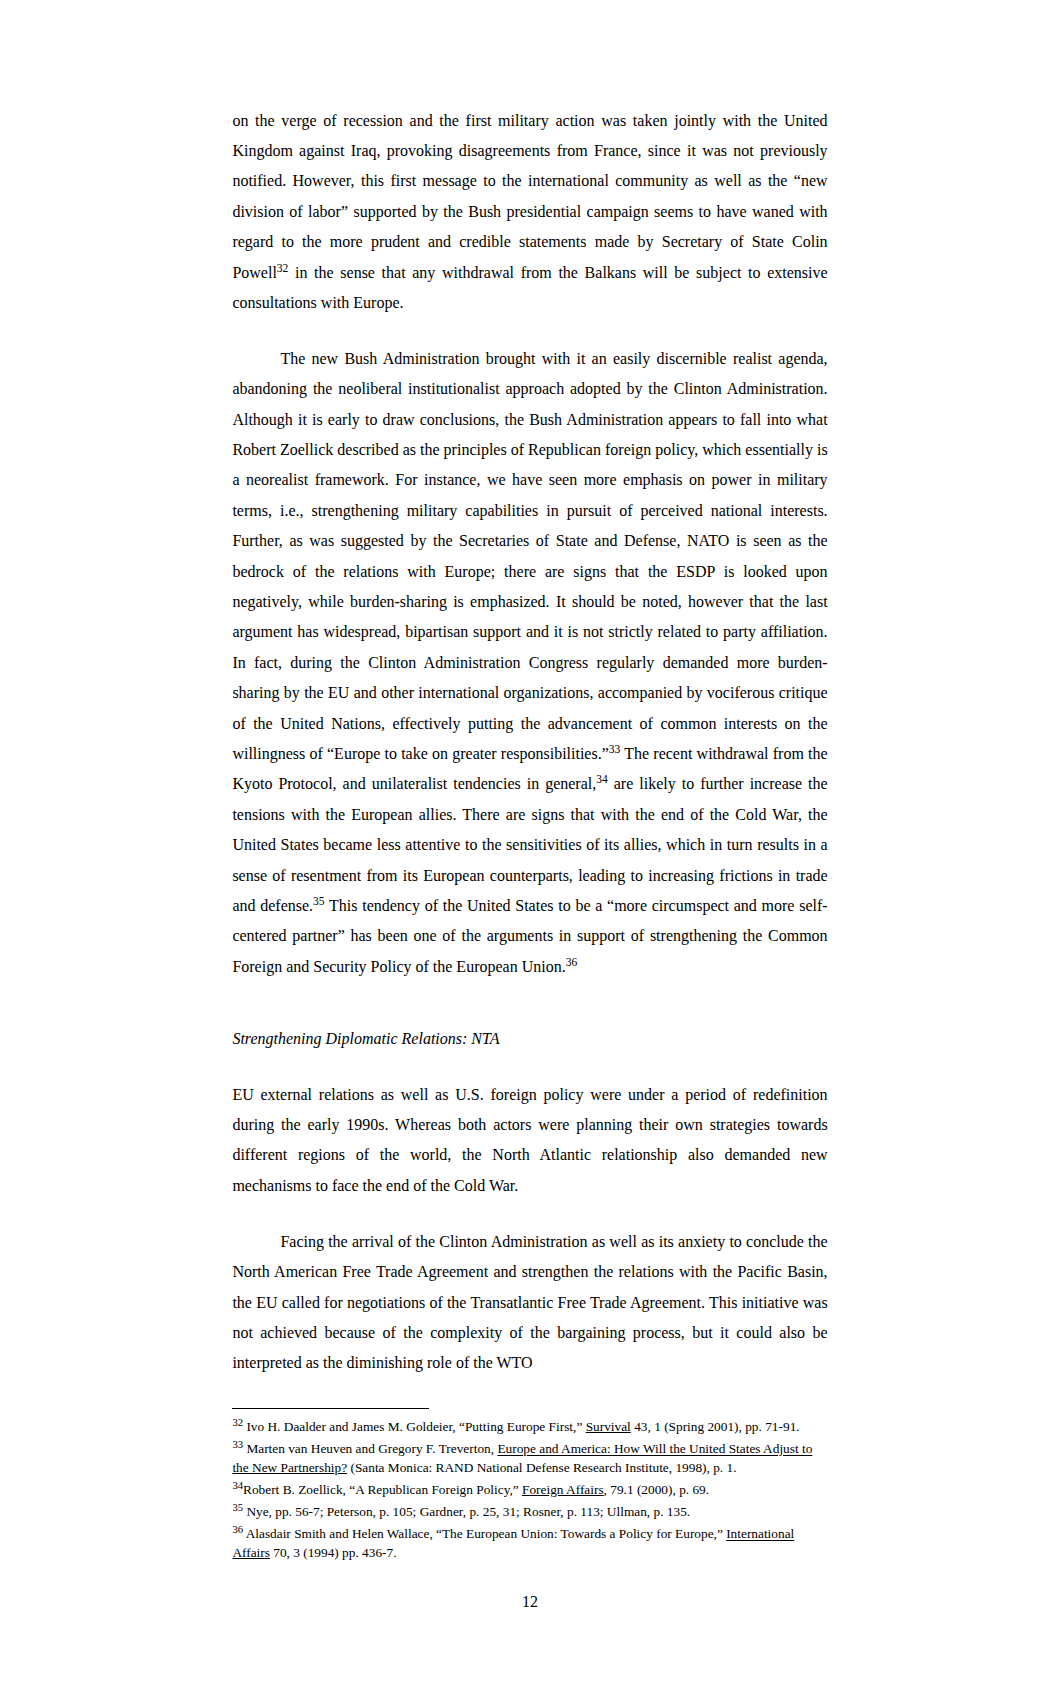on the verge of recession and the first military action was taken jointly with the United Kingdom against Iraq, provoking disagreements from France, since it was not previously notified. However, this first message to the international community as well as the “new division of labor” supported by the Bush presidential campaign seems to have waned with regard to the more prudent and credible statements made by Secretary of State Colin Powell32 in the sense that any withdrawal from the Balkans will be subject to extensive consultations with Europe.
The new Bush Administration brought with it an easily discernible realist agenda, abandoning the neoliberal institutionalist approach adopted by the Clinton Administration. Although it is early to draw conclusions, the Bush Administration appears to fall into what Robert Zoellick described as the principles of Republican foreign policy, which essentially is a neorealist framework. For instance, we have seen more emphasis on power in military terms, i.e., strengthening military capabilities in pursuit of perceived national interests. Further, as was suggested by the Secretaries of State and Defense, NATO is seen as the bedrock of the relations with Europe; there are signs that the ESDP is looked upon negatively, while burden-sharing is emphasized. It should be noted, however that the last argument has widespread, bipartisan support and it is not strictly related to party affiliation. In fact, during the Clinton Administration Congress regularly demanded more burden-sharing by the EU and other international organizations, accompanied by vociferous critique of the United Nations, effectively putting the advancement of common interests on the willingness of “Europe to take on greater responsibilities.”33 The recent withdrawal from the Kyoto Protocol, and unilateralist tendencies in general,34 are likely to further increase the tensions with the European allies. There are signs that with the end of the Cold War, the United States became less attentive to the sensitivities of its allies, which in turn results in a sense of resentment from its European counterparts, leading to increasing frictions in trade and defense.35 This tendency of the United States to be a “more circumspect and more self-centered partner” has been one of the arguments in support of strengthening the Common Foreign and Security Policy of the European Union.36
Strengthening Diplomatic Relations: NTA
EU external relations as well as U.S. foreign policy were under a period of redefinition during the early 1990s. Whereas both actors were planning their own strategies towards different regions of the world, the North Atlantic relationship also demanded new mechanisms to face the end of the Cold War.
Facing the arrival of the Clinton Administration as well as its anxiety to conclude the North American Free Trade Agreement and strengthen the relations with the Pacific Basin, the EU called for negotiations of the Transatlantic Free Trade Agreement. This initiative was not achieved because of the complexity of the bargaining process, but it could also be interpreted as the diminishing role of the WTO
32 Ivo H. Daalder and James M. Goldeier, “Putting Europe First,” Survival 43, 1 (Spring 2001), pp. 71-91.
33 Marten van Heuven and Gregory F. Treverton, Europe and America: How Will the United States Adjust to the New Partnership? (Santa Monica: RAND National Defense Research Institute, 1998), p. 1.
34 Robert B. Zoellick, “A Republican Foreign Policy,” Foreign Affairs, 79.1 (2000), p. 69.
35 Nye, pp. 56-7; Peterson, p. 105; Gardner, p. 25, 31; Rosner, p. 113; Ullman, p. 135.
36 Alasdair Smith and Helen Wallace, “The European Union: Towards a Policy for Europe,” International Affairs 70, 3 (1994) pp. 436-7.
12